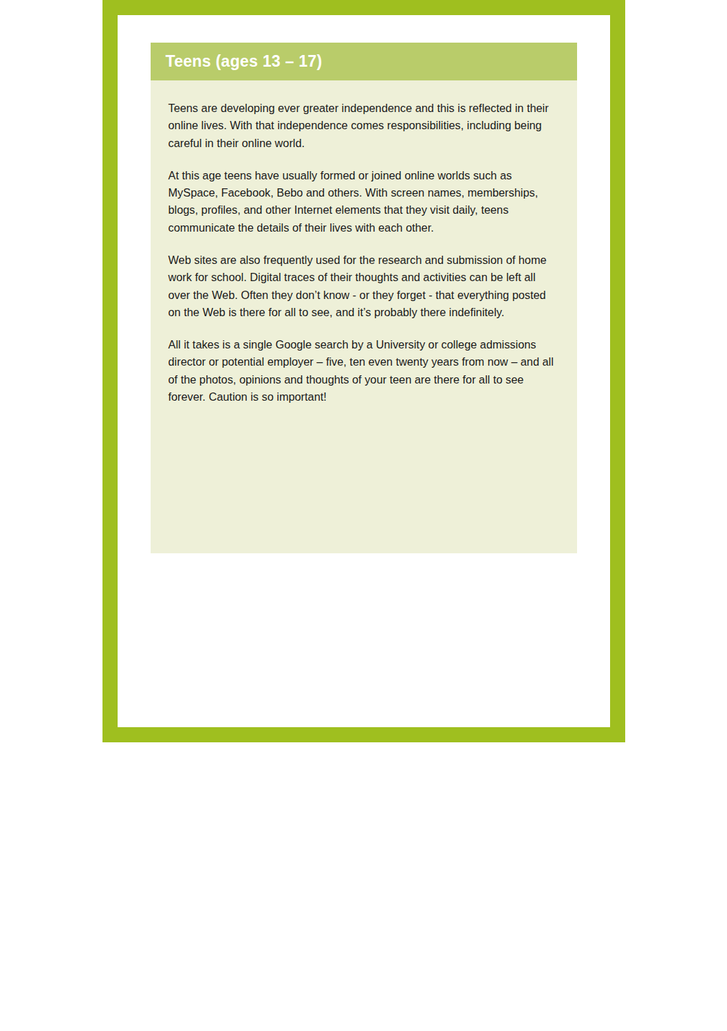Teens (ages 13 – 17)
Teens are developing ever greater independence and this is reflected in their online lives. With that independence comes responsibilities, including being careful in their online world.
At this age teens have usually formed or joined online worlds such as MySpace, Facebook, Bebo and others. With screen names, memberships, blogs, profiles, and other Internet elements that they visit daily, teens communicate the details of their lives with each other.
Web sites are also frequently used for the research and submission of home work for school. Digital traces of their thoughts and activities can be left all over the Web. Often they don’t know - or they forget - that everything posted on the Web is there for all to see, and it’s probably there indefinitely.
All it takes is a single Google search by a University or college admissions director or potential employer – five, ten even twenty years from now – and all of the photos, opinions and thoughts of your teen are there for all to see forever. Caution is so important!